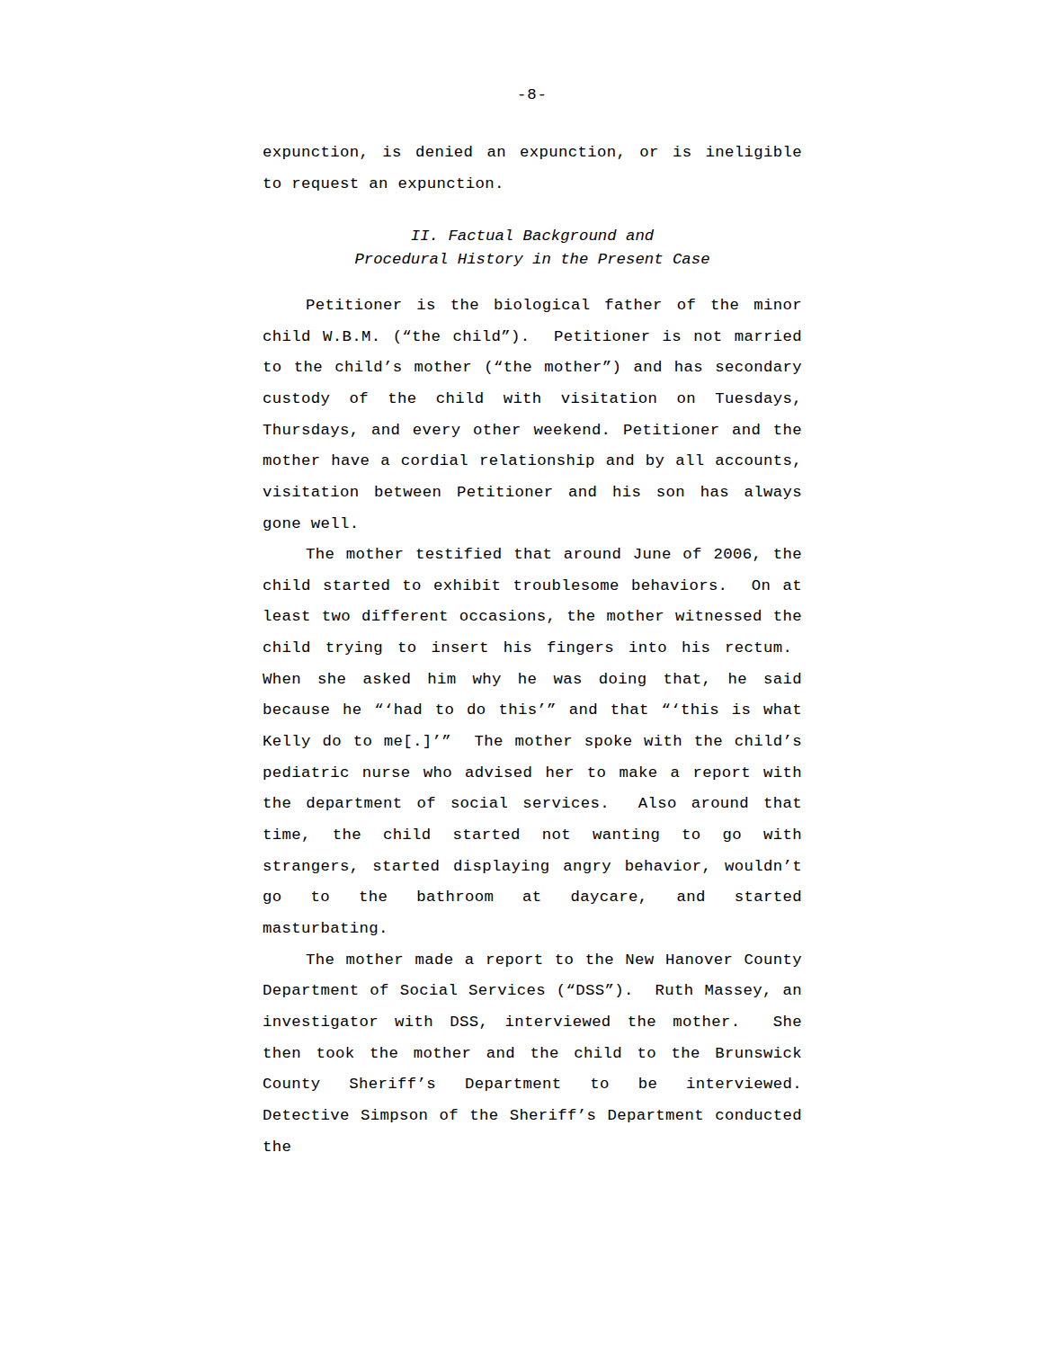-8-
expunction, is denied an expunction, or is ineligible to request an expunction.
II. Factual Background and
Procedural History in the Present Case
Petitioner is the biological father of the minor child W.B.M. (“the child”). Petitioner is not married to the child’s mother (“the mother”) and has secondary custody of the child with visitation on Tuesdays, Thursdays, and every other weekend. Petitioner and the mother have a cordial relationship and by all accounts, visitation between Petitioner and his son has always gone well.
The mother testified that around June of 2006, the child started to exhibit troublesome behaviors. On at least two different occasions, the mother witnessed the child trying to insert his fingers into his rectum. When she asked him why he was doing that, he said because he “‘had to do this’” and that “‘this is what Kelly do to me[.]’” The mother spoke with the child’s pediatric nurse who advised her to make a report with the department of social services. Also around that time, the child started not wanting to go with strangers, started displaying angry behavior, wouldn’t go to the bathroom at daycare, and started masturbating.
The mother made a report to the New Hanover County Department of Social Services (“DSS”). Ruth Massey, an investigator with DSS, interviewed the mother. She then took the mother and the child to the Brunswick County Sheriff’s Department to be interviewed. Detective Simpson of the Sheriff’s Department conducted the